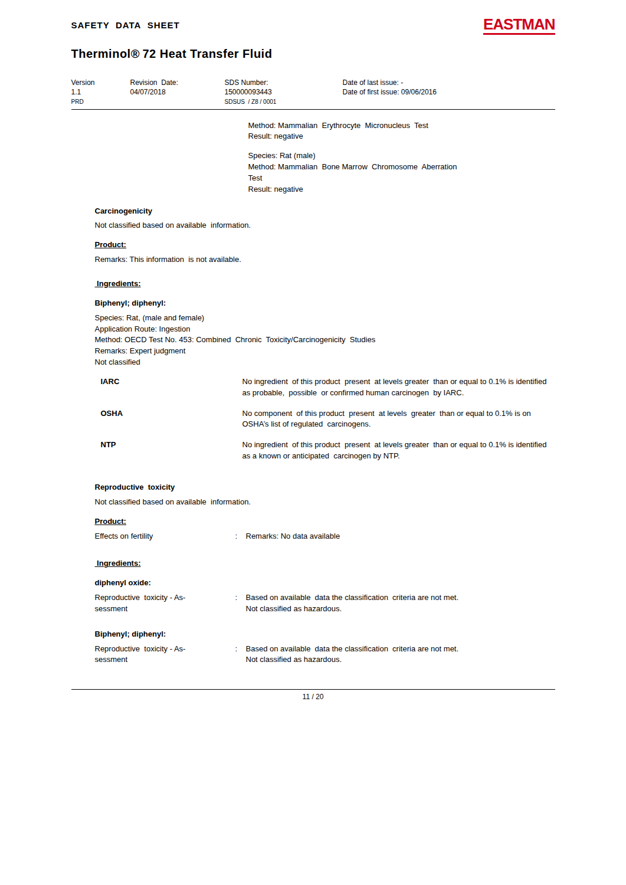SAFETY DATA SHEET
EASTMAN
Therminol® 72 Heat Transfer Fluid
| Version 1.1 PRD | Revision Date: 04/07/2018 | SDS Number: 150000093443 SDSUS / Z8 / 0001 | Date of last issue: - Date of first issue: 09/06/2016 |
Method: Mammalian Erythrocyte Micronucleus Test
Result: negative
Species: Rat (male)
Method: Mammalian Bone Marrow Chromosome Aberration
Test
Result: negative
Carcinogenicity
Not classified based on available information.
Product:
Remarks: This information is not available.
Ingredients:
Biphenyl; diphenyl:
Species: Rat, (male and female)
Application Route: Ingestion
Method: OECD Test No. 453: Combined Chronic Toxicity/Carcinogenicity Studies
Remarks: Expert judgment
Not classified
| IARC | No ingredient of this product present at levels greater than or equal to 0.1% is identified as probable, possible or confirmed human carcinogen by IARC. |
| OSHA | No component of this product present at levels greater than or equal to 0.1% is on OSHA’s list of regulated carcinogens. |
| NTP | No ingredient of this product present at levels greater than or equal to 0.1% is identified as a known or anticipated carcinogen by NTP. |
Reproductive toxicity
Not classified based on available information.
Product:
| Effects on fertility | : | Remarks: No data available |
Ingredients:
diphenyl oxide:
| Reproductive toxicity - As- sessment | : | Based on available data the classification criteria are not met. Not classified as hazardous. |
Biphenyl; diphenyl:
| Reproductive toxicity - As- sessment | : | Based on available data the classification criteria are not met. Not classified as hazardous. |
11 / 20